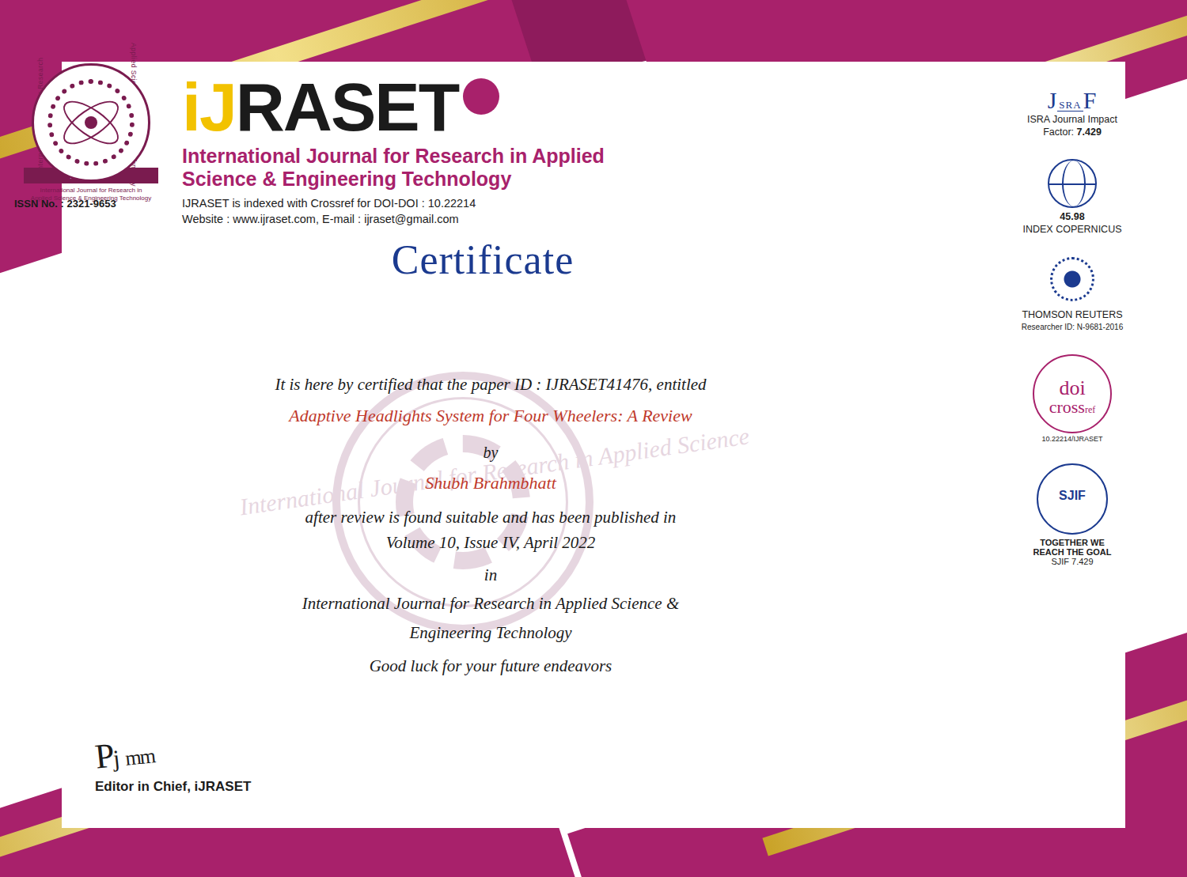International Journal for Research
Applied Science & Engineering Technology
IJRASET
International Journal for Research in
Applied Science & Engineering Technology
ISSN No. : 2321-9653
iJRASET
International Journal for Research in Applied
Science & Engineering Technology
IJRASET is indexed with Crossref for DOI-DOI : 10.22214
Website : www.ijraset.com, E-mail : ijraset@gmail.com
Certificate
JSRAF
ISRA Journal Impact
Factor: 7.429
45.98
INDEX COPERNICUS
THOMSON REUTERS
Researcher ID: N-9681-2016
doi
crossref
10.22214/IJRASET
TOGETHER WE REACH THE GOAL
SJIF 7.429
International Journal for Research in Applied Science
It is here by certified that the paper ID : IJRASET41476, entitled
Adaptive Headlights System for Four Wheelers: A Review
by
Shubh Brahmbhatt
after review is found suitable and has been published in
Volume 10, Issue IV, April 2022
in
International Journal for Research in Applied Science &
Engineering Technology
Good luck for your future endeavors
Pj mm
Editor in Chief, iJRASET